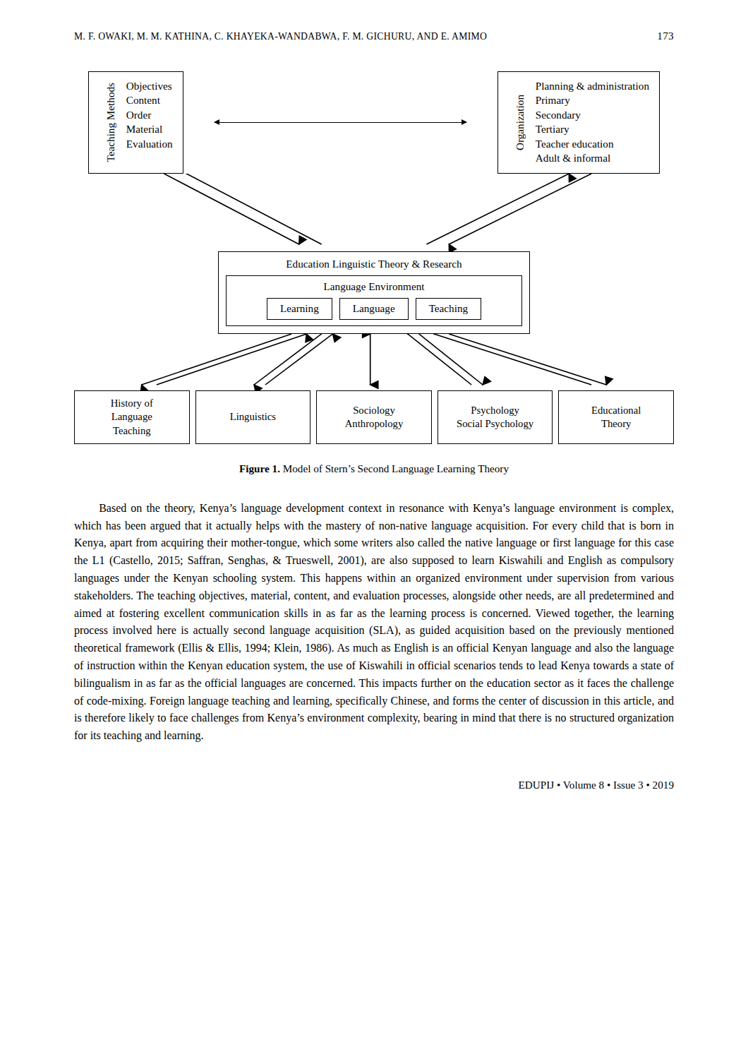M. F. Owaki, M. M. Kathina, C. Khayeka-Wandabwa, F. M. Gichuru, and E. Amimo 173
Teaching Methods
Objectives
Content
Order
Material
Evaluation
Organization
Planning & administration
Primary
Secondary
Tertiary
Teacher education
Adult & informal
Education Linguistic Theory & Research
Language Environment
Learning
Language
Teaching
History of
Language
Teaching
Linguistics
Sociology
Anthropology
Psychology
Social Psychology
Educational
Theory
Figure 1. Model of Stern’s Second Language Learning Theory
Based on the theory, Kenya’s language development context in resonance with Kenya’s language environment is complex, which has been argued that it actually helps with the mastery of non-native language acquisition. For every child that is born in Kenya, apart from acquiring their mother-tongue, which some writers also called the native language or first language for this case the L1 (Castello, 2015; Saffran, Senghas, & Trueswell, 2001), are also supposed to learn Kiswahili and English as compulsory languages under the Kenyan schooling system. This happens within an organized environment under supervision from various stakeholders. The teaching objectives, material, content, and evaluation processes, alongside other needs, are all predetermined and aimed at fostering excellent communication skills in as far as the learning process is concerned. Viewed together, the learning process involved here is actually second language acquisition (SLA), as guided acquisition based on the previously mentioned theoretical framework (Ellis & Ellis, 1994; Klein, 1986). As much as English is an official Kenyan language and also the language of instruction within the Kenyan education system, the use of Kiswahili in official scenarios tends to lead Kenya towards a state of bilingualism in as far as the official languages are concerned. This impacts further on the education sector as it faces the challenge of code-mixing. Foreign language teaching and learning, specifically Chinese, and forms the center of discussion in this article, and is therefore likely to face challenges from Kenya’s environment complexity, bearing in mind that there is no structured organization for its teaching and learning.
EDUPIJ • Volume 8 • Issue 3 • 2019